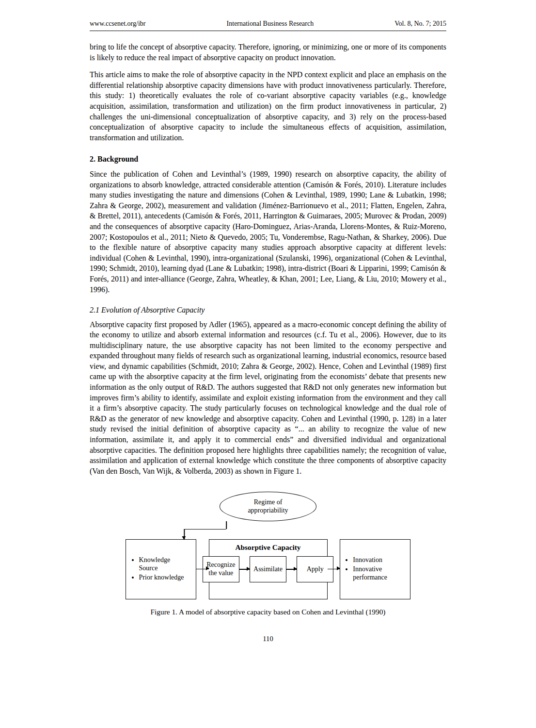www.ccsenet.org/ibr International Business Research Vol. 8, No. 7; 2015
bring to life the concept of absorptive capacity. Therefore, ignoring, or minimizing, one or more of its components is likely to reduce the real impact of absorptive capacity on product innovation.
This article aims to make the role of absorptive capacity in the NPD context explicit and place an emphasis on the differential relationship absorptive capacity dimensions have with product innovativeness particularly. Therefore, this study: 1) theoretically evaluates the role of co-variant absorptive capacity variables (e.g., knowledge acquisition, assimilation, transformation and utilization) on the firm product innovativeness in particular, 2) challenges the uni-dimensional conceptualization of absorptive capacity, and 3) rely on the process-based conceptualization of absorptive capacity to include the simultaneous effects of acquisition, assimilation, transformation and utilization.
2. Background
Since the publication of Cohen and Levinthal’s (1989, 1990) research on absorptive capacity, the ability of organizations to absorb knowledge, attracted considerable attention (Camisón & Forés, 2010). Literature includes many studies investigating the nature and dimensions (Cohen & Levinthal, 1989, 1990; Lane & Lubatkin, 1998; Zahra & George, 2002), measurement and validation (Jiménez-Barrionuevo et al., 2011; Flatten, Engelen, Zahra, & Brettel, 2011), antecedents (Camisón & Forés, 2011, Harrington & Guimaraes, 2005; Murovec & Prodan, 2009) and the consequences of absorptive capacity (Haro-Dominguez, Arias-Aranda, Llorens-Montes, & Ruiz-Moreno, 2007; Kostopoulos et al., 2011; Nieto & Quevedo, 2005; Tu, Vonderembse, Ragu-Nathan, & Sharkey, 2006). Due to the flexible nature of absorptive capacity many studies approach absorptive capacity at different levels: individual (Cohen & Levinthal, 1990), intra-organizational (Szulanski, 1996), organizational (Cohen & Levinthal, 1990; Schmidt, 2010), learning dyad (Lane & Lubatkin; 1998), intra-district (Boari & Lipparini, 1999; Camisón & Forés, 2011) and inter-alliance (George, Zahra, Wheatley, & Khan, 2001; Lee, Liang, & Liu, 2010; Mowery et al., 1996).
2.1 Evolution of Absorptive Capacity
Absorptive capacity first proposed by Adler (1965), appeared as a macro-economic concept defining the ability of the economy to utilize and absorb external information and resources (c.f. Tu et al., 2006). However, due to its multidisciplinary nature, the use absorptive capacity has not been limited to the economy perspective and expanded throughout many fields of research such as organizational learning, industrial economics, resource based view, and dynamic capabilities (Schmidt, 2010; Zahra & George, 2002). Hence, Cohen and Levinthal (1989) first came up with the absorptive capacity at the firm level, originating from the economists’ debate that presents new information as the only output of R&D. The authors suggested that R&D not only generates new information but improves firm’s ability to identify, assimilate and exploit existing information from the environment and they call it a firm’s absorptive capacity. The study particularly focuses on technological knowledge and the dual role of R&D as the generator of new knowledge and absorptive capacity. Cohen and Levinthal (1990, p. 128) in a later study revised the initial definition of absorptive capacity as “... an ability to recognize the value of new information, assimilate it, and apply it to commercial ends” and diversified individual and organizational absorptive capacities. The definition proposed here highlights three capabilities namely; the recognition of value, assimilation and application of external knowledge which constitute the three components of absorptive capacity (Van den Bosch, Van Wijk, & Volberda, 2003) as shown in Figure 1.
Regime of
appropriability
Knowledge Source
Prior knowledge
Absorptive Capacity
Recognize
the value
Assimilate
Apply
Innovation
Innovative performance
Figure 1. A model of absorptive capacity based on Cohen and Levinthal (1990)
110